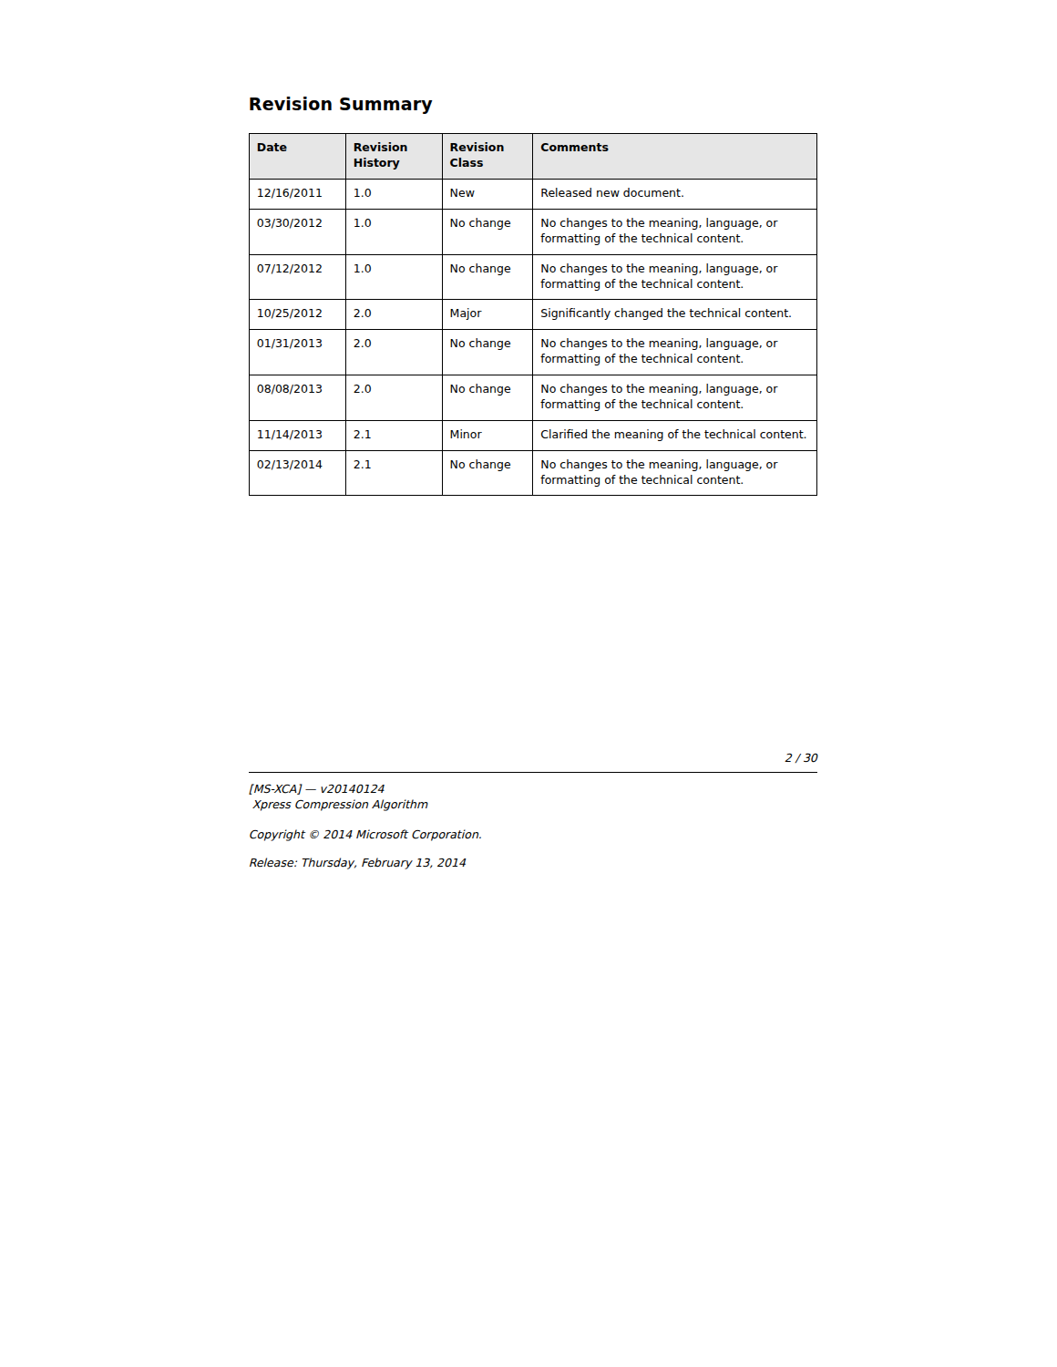Revision Summary
| Date | Revision History | Revision Class | Comments |
| --- | --- | --- | --- |
| 12/16/2011 | 1.0 | New | Released new document. |
| 03/30/2012 | 1.0 | No change | No changes to the meaning, language, or formatting of the technical content. |
| 07/12/2012 | 1.0 | No change | No changes to the meaning, language, or formatting of the technical content. |
| 10/25/2012 | 2.0 | Major | Significantly changed the technical content. |
| 01/31/2013 | 2.0 | No change | No changes to the meaning, language, or formatting of the technical content. |
| 08/08/2013 | 2.0 | No change | No changes to the meaning, language, or formatting of the technical content. |
| 11/14/2013 | 2.1 | Minor | Clarified the meaning of the technical content. |
| 02/13/2014 | 2.1 | No change | No changes to the meaning, language, or formatting of the technical content. |
2 / 30
[MS-XCA] — v20140124Xpress Compression Algorithm
Copyright © 2014 Microsoft Corporation.
Release: Thursday, February 13, 2014